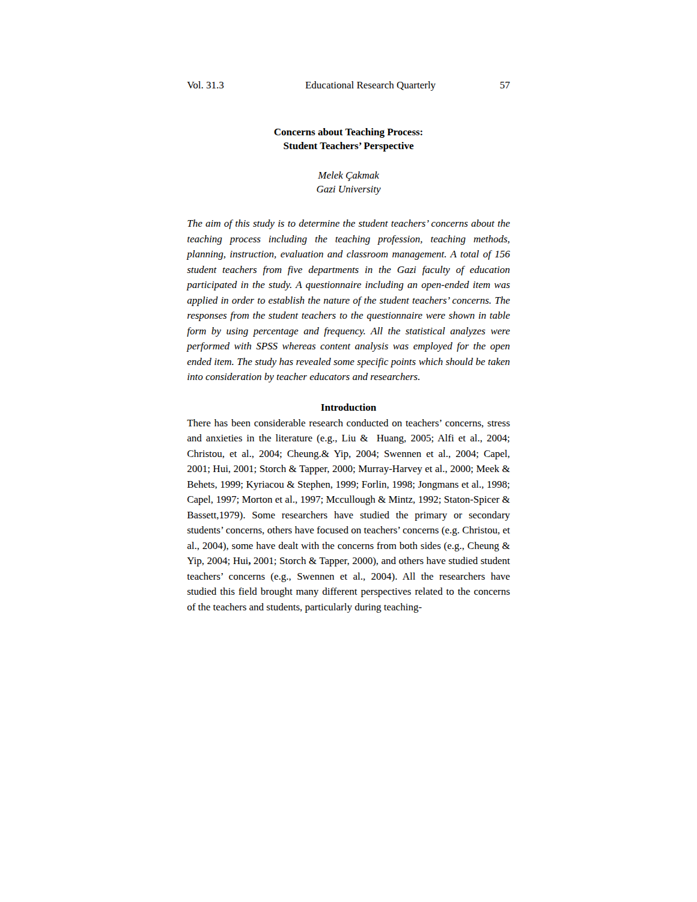Vol. 31.3 Educational Research Quarterly 57
Concerns about Teaching Process:
Student Teachers’ Perspective
Melek ÇakmakGazi University
The aim of this study is to determine the student teachers’ concerns about the teaching process including the teaching profession, teaching methods, planning, instruction, evaluation and classroom management. A total of 156 student teachers from five departments in the Gazi faculty of education participated in the study. A questionnaire including an open-ended item was applied in order to establish the nature of the student teachers’ concerns. The responses from the student teachers to the questionnaire were shown in table form by using percentage and frequency. All the statistical analyzes were performed with SPSS whereas content analysis was employed for the open ended item. The study has revealed some specific points which should be taken into consideration by teacher educators and researchers.
Introduction
There has been considerable research conducted on teachers’ concerns, stress and anxieties in the literature (e.g., Liu & Huang, 2005; Alfi et al., 2004; Christou, et al., 2004; Cheung.& Yip, 2004; Swennen et al., 2004; Capel, 2001; Hui, 2001; Storch & Tapper, 2000; Murray-Harvey et al., 2000; Meek & Behets, 1999; Kyriacou & Stephen, 1999; Forlin, 1998; Jongmans et al., 1998; Capel, 1997; Morton et al., 1997; Mccullough & Mintz, 1992; Staton-Spicer & Bassett,1979). Some researchers have studied the primary or secondary students’ concerns, others have focused on teachers’ concerns (e.g. Christou, et al., 2004), some have dealt with the concerns from both sides (e.g., Cheung & Yip, 2004; Hui, 2001; Storch & Tapper, 2000), and others have studied student teachers’ concerns (e.g., Swennen et al., 2004). All the researchers have studied this field brought many different perspectives related to the concerns of the teachers and students, particularly during teaching-